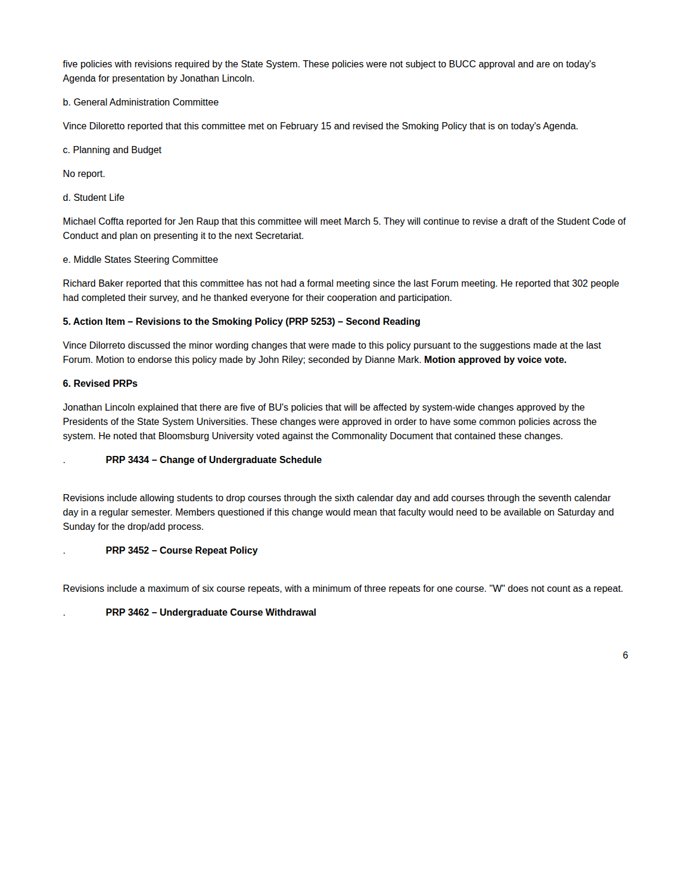five policies with revisions required by the State System. These policies were not subject to BUCC approval and are on today's Agenda for presentation by Jonathan Lincoln.
b. General Administration Committee
Vince Diloretto reported that this committee met on February 15 and revised the Smoking Policy that is on today's Agenda.
c. Planning and Budget
No report.
d. Student Life
Michael Coffta reported for Jen Raup that this committee will meet March 5. They will continue to revise a draft of the Student Code of Conduct and plan on presenting it to the next Secretariat.
e. Middle States Steering Committee
Richard Baker reported that this committee has not had a formal meeting since the last Forum meeting. He reported that 302 people had completed their survey, and he thanked everyone for their cooperation and participation.
5. Action Item – Revisions to the Smoking Policy (PRP 5253) – Second Reading
Vince Dilorreto discussed the minor wording changes that were made to this policy pursuant to the suggestions made at the last Forum. Motion to endorse this policy made by John Riley; seconded by Dianne Mark. Motion approved by voice vote.
6. Revised PRPs
Jonathan Lincoln explained that there are five of BU's policies that will be affected by system-wide changes approved by the Presidents of the State System Universities. These changes were approved in order to have some common policies across the system. He noted that Bloomsburg University voted against the Commonality Document that contained these changes.
. PRP 3434 – Change of Undergraduate Schedule
Revisions include allowing students to drop courses through the sixth calendar day and add courses through the seventh calendar day in a regular semester. Members questioned if this change would mean that faculty would need to be available on Saturday and Sunday for the drop/add process.
. PRP 3452 – Course Repeat Policy
Revisions include a maximum of six course repeats, with a minimum of three repeats for one course. "W" does not count as a repeat.
. PRP 3462 – Undergraduate Course Withdrawal
6